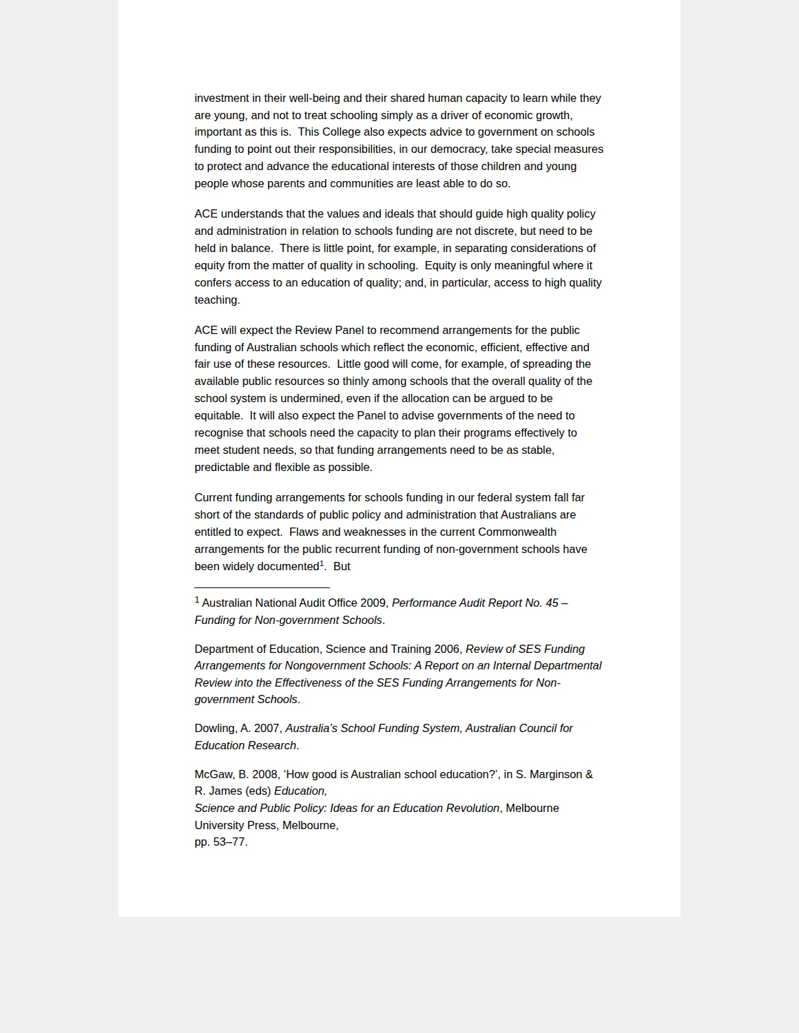investment in their well-being and their shared human capacity to learn while they are young, and not to treat schooling simply as a driver of economic growth, important as this is. This College also expects advice to government on schools funding to point out their responsibilities, in our democracy, take special measures to protect and advance the educational interests of those children and young people whose parents and communities are least able to do so.
ACE understands that the values and ideals that should guide high quality policy and administration in relation to schools funding are not discrete, but need to be held in balance. There is little point, for example, in separating considerations of equity from the matter of quality in schooling. Equity is only meaningful where it confers access to an education of quality; and, in particular, access to high quality teaching.
ACE will expect the Review Panel to recommend arrangements for the public funding of Australian schools which reflect the economic, efficient, effective and fair use of these resources. Little good will come, for example, of spreading the available public resources so thinly among schools that the overall quality of the school system is undermined, even if the allocation can be argued to be equitable. It will also expect the Panel to advise governments of the need to recognise that schools need the capacity to plan their programs effectively to meet student needs, so that funding arrangements need to be as stable, predictable and flexible as possible.
Current funding arrangements for schools funding in our federal system fall far short of the standards of public policy and administration that Australians are entitled to expect. Flaws and weaknesses in the current Commonwealth arrangements for the public recurrent funding of non-government schools have been widely documented1. But
1 Australian National Audit Office 2009, Performance Audit Report No. 45 – Funding for Non-government Schools.
Department of Education, Science and Training 2006, Review of SES Funding Arrangements for Nongovernment Schools: A Report on an Internal Departmental Review into the Effectiveness of the SES Funding Arrangements for Non-government Schools.
Dowling, A. 2007, Australia’s School Funding System, Australian Council for Education Research.
McGaw, B. 2008, ‘How good is Australian school education?’, in S. Marginson & R. James (eds) Education,
Science and Public Policy: Ideas for an Education Revolution, Melbourne University Press, Melbourne,
pp. 53–77.